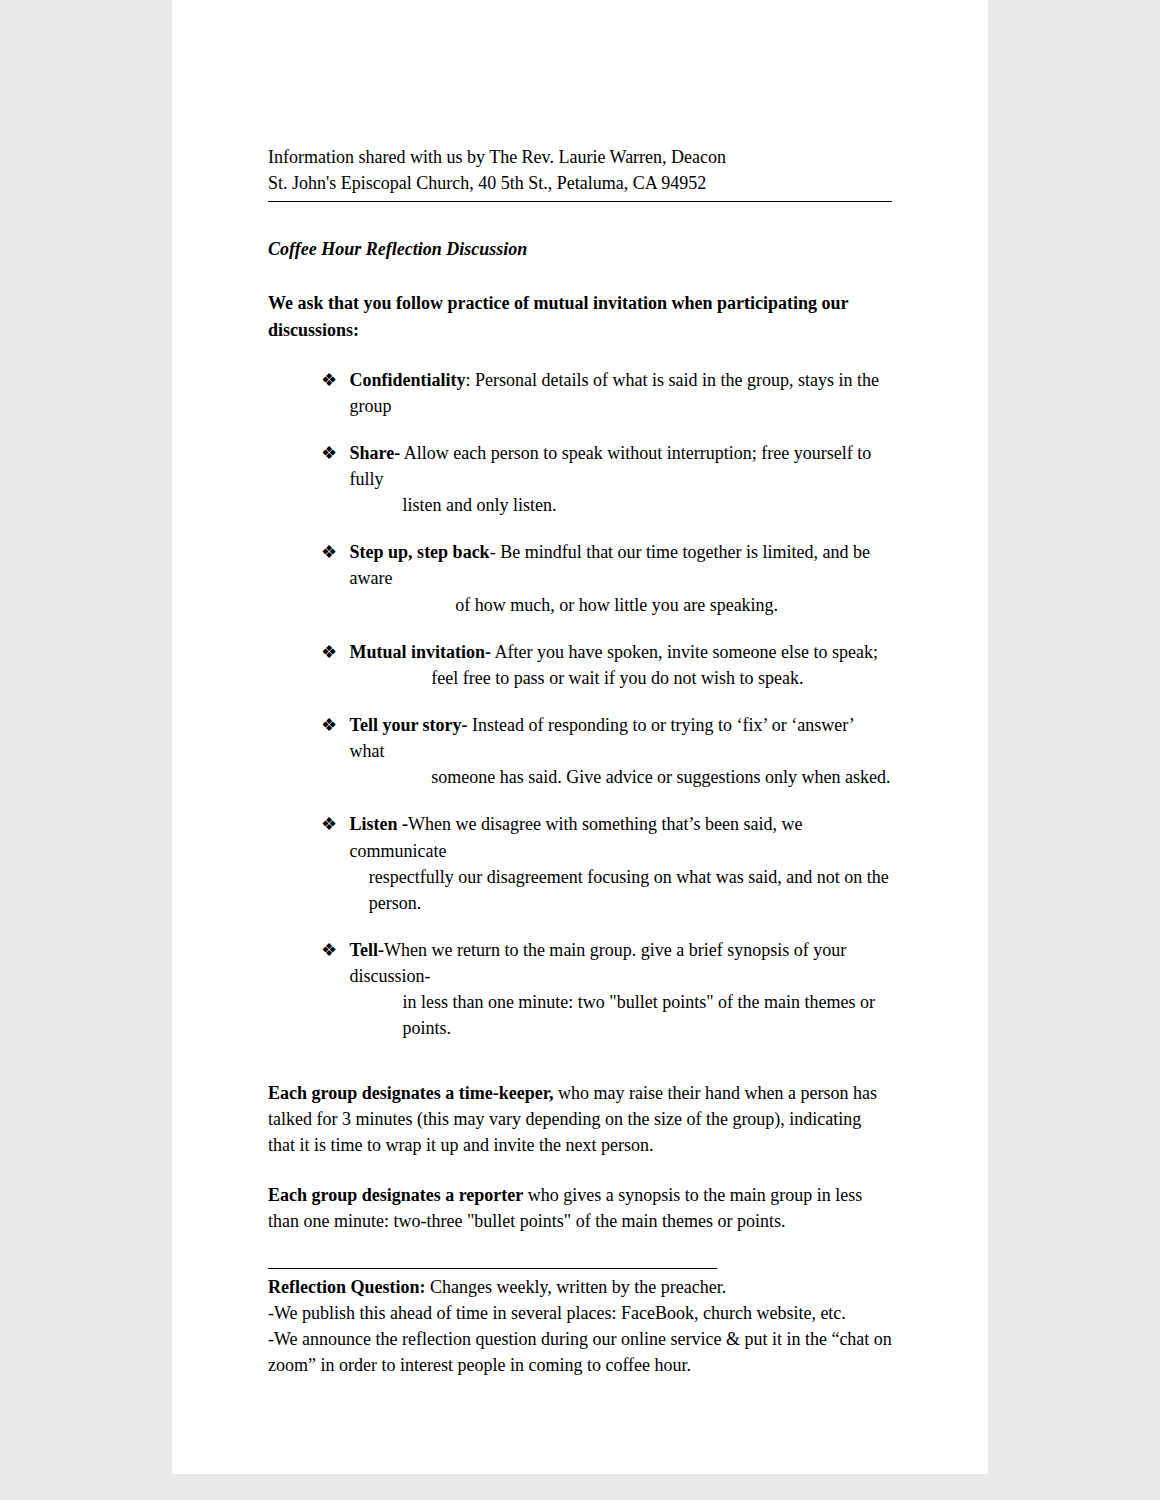Information shared with us by The Rev. Laurie Warren, Deacon
St. John's Episcopal Church, 40 5th St., Petaluma, CA 94952
Coffee Hour Reflection Discussion
We ask that you follow practice of mutual invitation when participating our discussions:
Confidentiality: Personal details of what is said in the group, stays in the group
Share- Allow each person to speak without interruption; free yourself to fully listen and only listen.
Step up, step back- Be mindful that our time together is limited, and be aware of how much, or how little you are speaking.
Mutual invitation- After you have spoken, invite someone else to speak; feel free to pass or wait if you do not wish to speak.
Tell your story- Instead of responding to or trying to ‘fix’ or ‘answer’ what someone has said. Give advice or suggestions only when asked.
Listen -When we disagree with something that’s been said, we communicate respectfully our disagreement focusing on what was said, and not on the person.
Tell-When we return to the main group. give a brief synopsis of your discussion- in less than one minute: two "bullet points" of the main themes or points.
Each group designates a time-keeper, who may raise their hand when a person has talked for 3 minutes (this may vary depending on the size of the group), indicating that it is time to wrap it up and invite the next person.
Each group designates a reporter who gives a synopsis to the main group in less than one minute: two-three "bullet points" of the main themes or points.
Reflection Question: Changes weekly, written by the preacher.
-We publish this ahead of time in several places: FaceBook, church website, etc.
-We announce the reflection question during our online service & put it in the “chat on zoom” in order to interest people in coming to coffee hour.